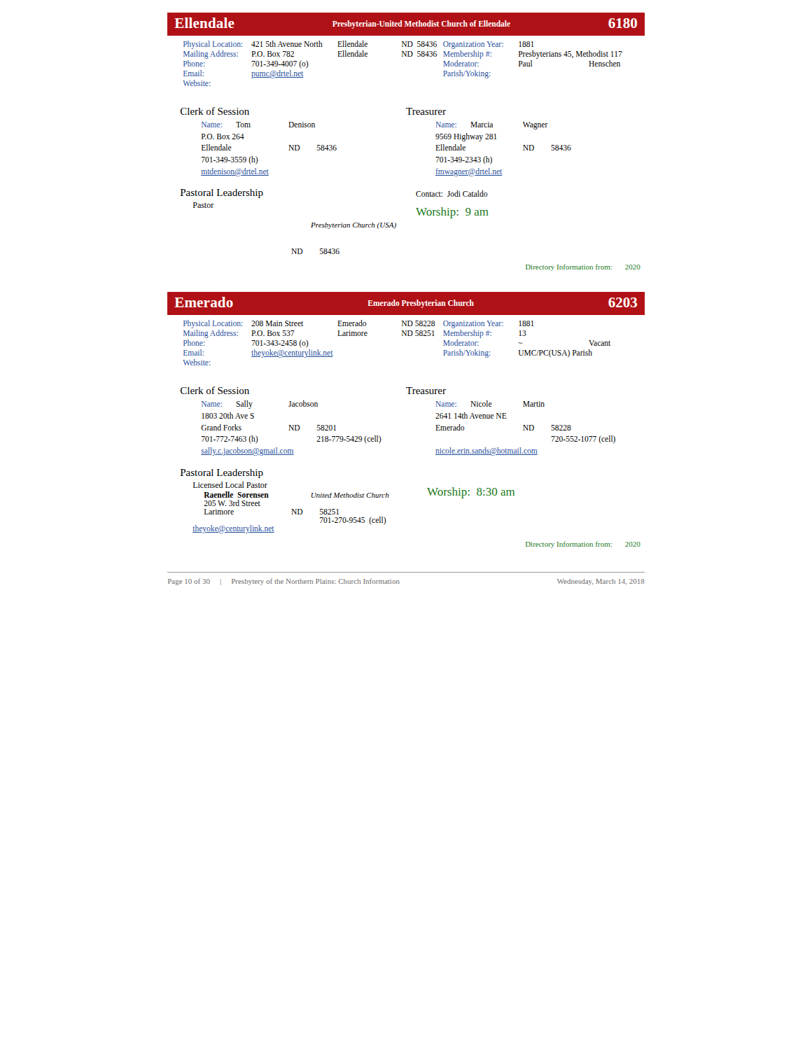Ellendale
Presbyterian-United Methodist Church of Ellendale
6180
Physical Location:
421 5th Avenue North
Ellendale
ND 58436
Organization Year:
1881
Mailing Address:
P.O. Box 782
Ellendale
ND 58436
Membership #:
Presbyterians 45, Methodist 117
Phone:
701-349-4007 (o)
Moderator:
Paul
Henschen
Email:
pumc@drtel.net
Parish/Yoking:
Website:
Clerk of Session
Name:
Tom
Denison
P.O. Box 264
Ellendale
ND
58436
701-349-3559 (h)
mtdenison@drtel.net
Pastoral Leadership
Pastor
Presbyterian Church (USA)
ND
58436
Treasurer
Name:
Marcia
Wagner
9569 Highway 281
Ellendale
ND
58436
701-349-2343 (h)
fmwagner@drtel.net
Contact: Jodi Cataldo
Worship: 9 am
Directory Information from:2020
Emerado
Emerado Presbyterian Church
6203
Physical Location:
208 Main Street
Emerado
ND 58228
Organization Year:
1881
Mailing Address:
P.O. Box 537
Larimore
ND 58251
Membership #:
13
Phone:
701-343-2458 (o)
Moderator:
~
Vacant
Email:
theyoke@centurylink.net
Parish/Yoking:
UMC/PC(USA) Parish
Website:
Clerk of Session
Name:
Sally
Jacobson
1803 20th Ave S
Grand Forks
ND
58201
701-772-7463 (h)
218-779-5429 (cell)
sally.c.jacobson@gmail.com
Pastoral Leadership
Licensed Local Pastor
Raenelle SorensenUnited Methodist Church
205 W. 3rd Street
Larimore
ND
58251
701-270-9545 (cell)
theyoke@centurylink.net
Treasurer
Name:
Nicole
Martin
2641 14th Avenue NE
Emerado
ND
58228
720-552-1077 (cell)
nicole.erin.sands@hotmail.com
Worship: 8:30 am
Directory Information from:2020
Page 10 of 30 | Presbytery of the Northern Plains: Church Information
Wednesday, March 14, 2018